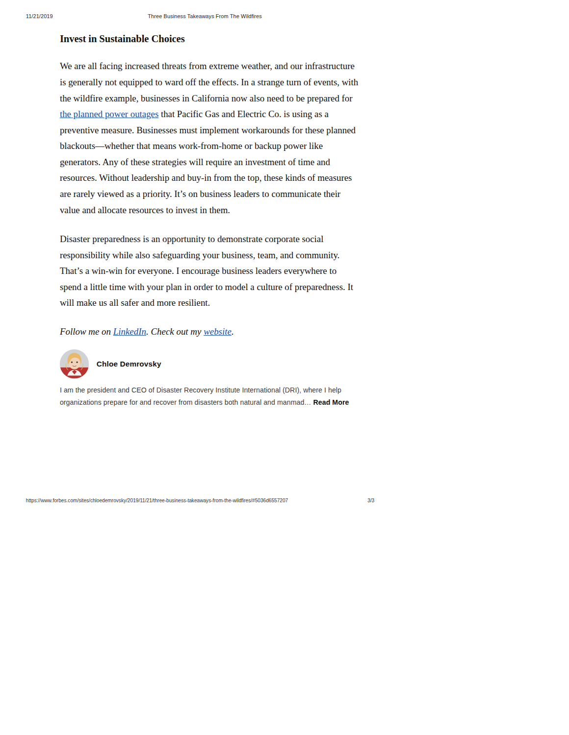11/21/2019
Three Business Takeaways From The Wildfires
Invest in Sustainable Choices
We are all facing increased threats from extreme weather, and our infrastructure is generally not equipped to ward off the effects. In a strange turn of events, with the wildfire example, businesses in California now also need to be prepared for the planned power outages that Pacific Gas and Electric Co. is using as a preventive measure. Businesses must implement workarounds for these planned blackouts—whether that means work-from-home or backup power like generators. Any of these strategies will require an investment of time and resources. Without leadership and buy-in from the top, these kinds of measures are rarely viewed as a priority. It’s on business leaders to communicate their value and allocate resources to invest in them.
Disaster preparedness is an opportunity to demonstrate corporate social responsibility while also safeguarding your business, team, and community. That’s a win-win for everyone. I encourage business leaders everywhere to spend a little time with your plan in order to model a culture of preparedness. It will make us all safer and more resilient.
Follow me on LinkedIn. Check out my website.
Chloe Demrovsky
I am the president and CEO of Disaster Recovery Institute International (DRI), where I help organizations prepare for and recover from disasters both natural and manmad… Read More
https://www.forbes.com/sites/chloedemrovsky/2019/11/21/three-business-takeaways-from-the-wildfires/#5036d6557207
3/3